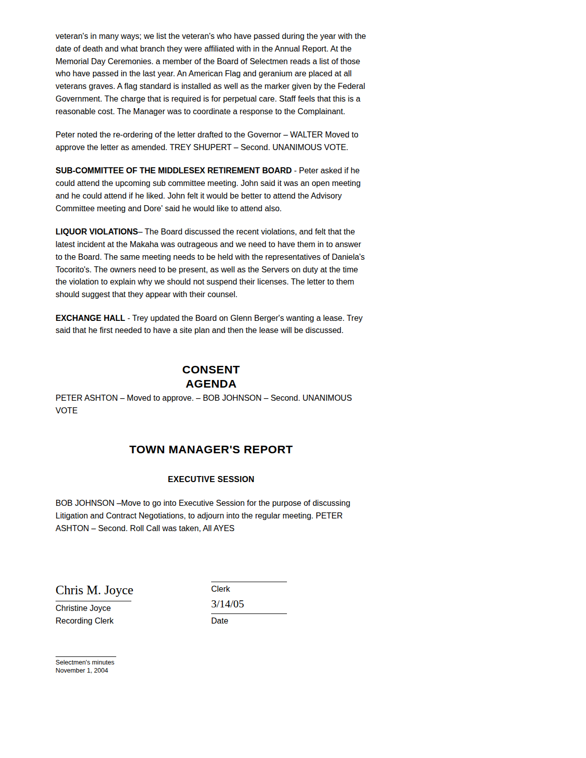veteran's in many ways; we list the veteran's who have passed during the year with the date of death and what branch they were affiliated with in the Annual Report. At the Memorial Day Ceremonies. a member of the Board of Selectmen reads a list of those who have passed in the last year. An American Flag and geranium are placed at all veterans graves. A flag standard is installed as well as the marker given by the Federal Government. The charge that is required is for perpetual care. Staff feels that this is a reasonable cost. The Manager was to coordinate a response to the Complainant.
Peter noted the re-ordering of the letter drafted to the Governor – WALTER Moved to approve the letter as amended. TREY SHUPERT – Second. UNANIMOUS VOTE.
SUB-COMMITTEE OF THE MIDDLESEX RETIREMENT BOARD - Peter asked if he could attend the upcoming sub committee meeting. John said it was an open meeting and he could attend if he liked. John felt it would be better to attend the Advisory Committee meeting and Dore' said he would like to attend also.
LIQUOR VIOLATIONS– The Board discussed the recent violations, and felt that the latest incident at the Makaha was outrageous and we need to have them in to answer to the Board. The same meeting needs to be held with the representatives of Daniela's Tocorito's. The owners need to be present, as well as the Servers on duty at the time the violation to explain why we should not suspend their licenses. The letter to them should suggest that they appear with their counsel.
EXCHANGE HALL - Trey updated the Board on Glenn Berger's wanting a lease. Trey said that he first needed to have a site plan and then the lease will be discussed.
CONSENTAGENDA
PETER ASHTON – Moved to approve. – BOB JOHNSON – Second. UNANIMOUS VOTE
TOWN MANAGER'S REPORT
EXECUTIVE SESSION
BOB JOHNSON –Move to go into Executive Session for the purpose of discussing Litigation and Contract Negotiations, to adjourn into the regular meeting. PETER ASHTON – Second. Roll Call was taken, All AYES
| Chris M. Joyce Christine Joyce Recording Clerk | Clerk 3/14/05 Date |
Selectmen's minutes
November 1, 2004